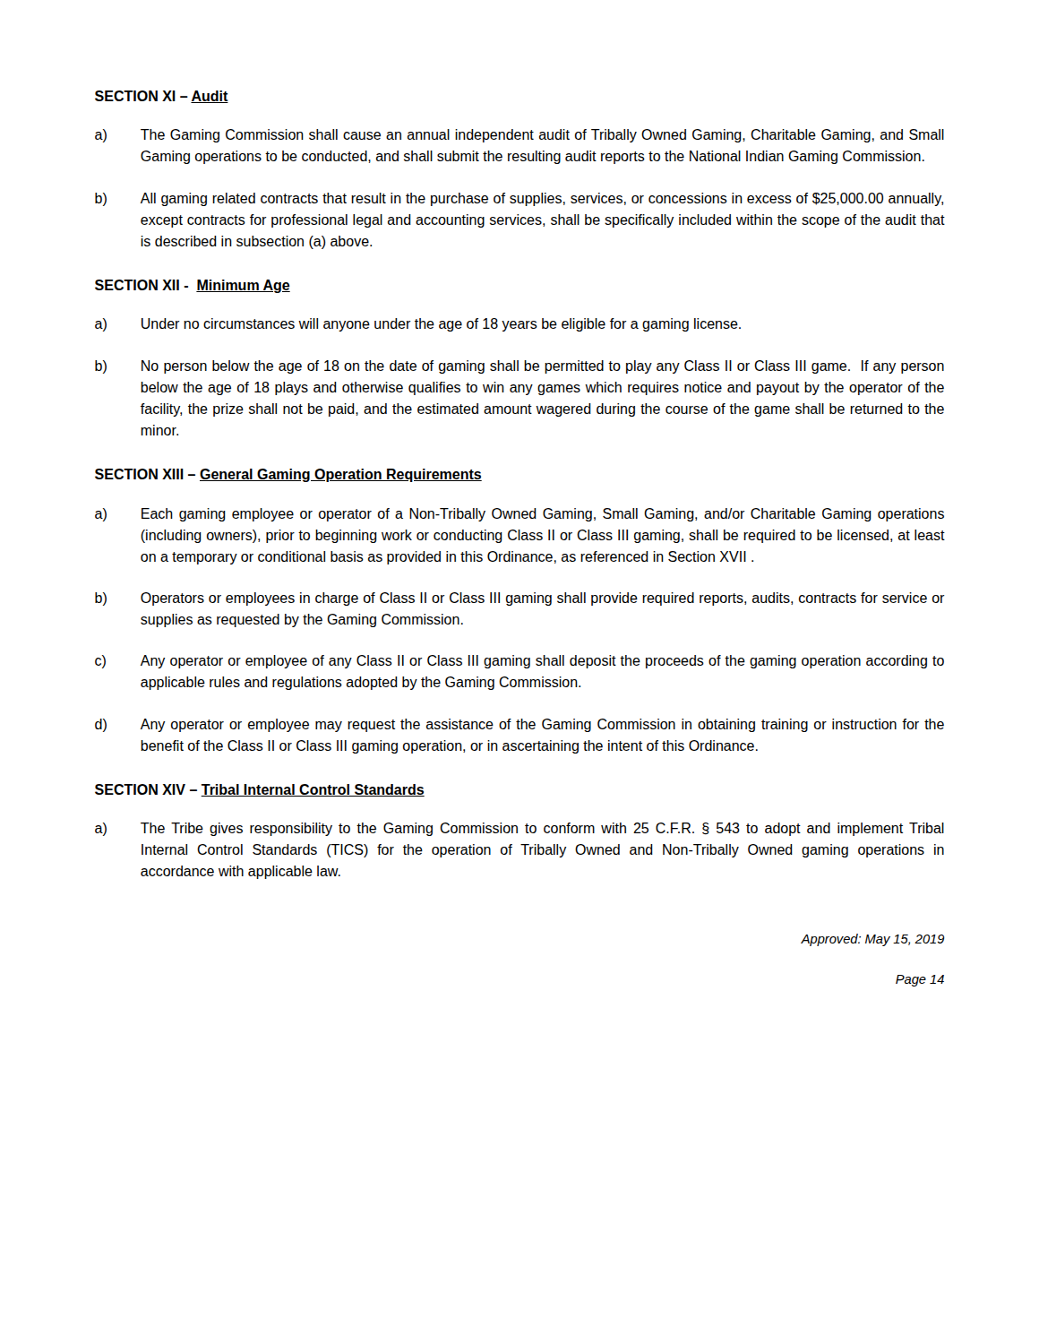SECTION XI – Audit
a)
The Gaming Commission shall cause an annual independent audit of Tribally Owned Gaming, Charitable Gaming, and Small Gaming operations to be conducted, and shall submit the resulting audit reports to the National Indian Gaming Commission.
b)
All gaming related contracts that result in the purchase of supplies, services, or concessions in excess of $25,000.00 annually, except contracts for professional legal and accounting services, shall be specifically included within the scope of the audit that is described in subsection (a) above.
SECTION XII - Minimum Age
a)
Under no circumstances will anyone under the age of 18 years be eligible for a gaming license.
b)
No person below the age of 18 on the date of gaming shall be permitted to play any Class II or Class III game. If any person below the age of 18 plays and otherwise qualifies to win any games which requires notice and payout by the operator of the facility, the prize shall not be paid, and the estimated amount wagered during the course of the game shall be returned to the minor.
SECTION XIII – General Gaming Operation Requirements
a)
Each gaming employee or operator of a Non-Tribally Owned Gaming, Small Gaming, and/or Charitable Gaming operations (including owners), prior to beginning work or conducting Class II or Class III gaming, shall be required to be licensed, at least on a temporary or conditional basis as provided in this Ordinance, as referenced in Section XVII .
b)
Operators or employees in charge of Class II or Class III gaming shall provide required reports, audits, contracts for service or supplies as requested by the Gaming Commission.
c)
Any operator or employee of any Class II or Class III gaming shall deposit the proceeds of the gaming operation according to applicable rules and regulations adopted by the Gaming Commission.
d)
Any operator or employee may request the assistance of the Gaming Commission in obtaining training or instruction for the benefit of the Class II or Class III gaming operation, or in ascertaining the intent of this Ordinance.
SECTION XIV – Tribal Internal Control Standards
a)
The Tribe gives responsibility to the Gaming Commission to conform with 25 C.F.R. § 543 to adopt and implement Tribal Internal Control Standards (TICS) for the operation of Tribally Owned and Non-Tribally Owned gaming operations in accordance with applicable law.
Approved: May 15, 2019
Page 14